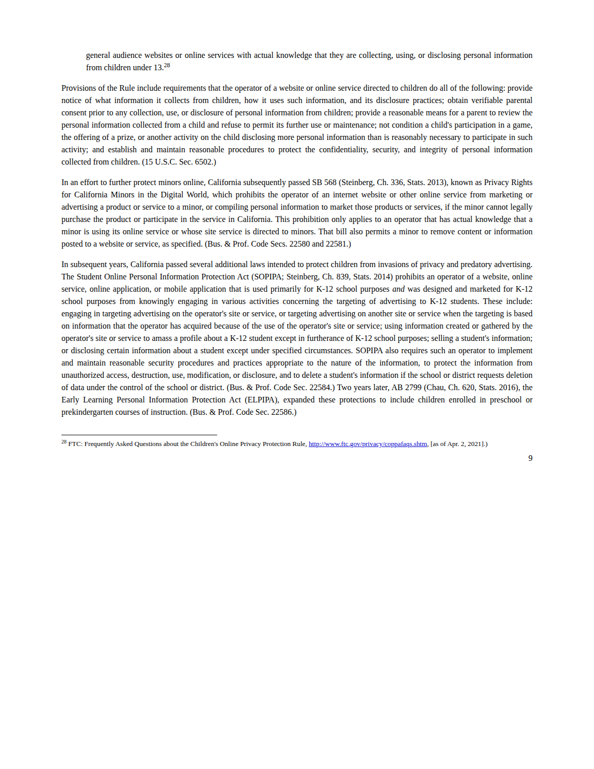general audience websites or online services with actual knowledge that they are collecting, using, or disclosing personal information from children under 13.28
Provisions of the Rule include requirements that the operator of a website or online service directed to children do all of the following: provide notice of what information it collects from children, how it uses such information, and its disclosure practices; obtain verifiable parental consent prior to any collection, use, or disclosure of personal information from children; provide a reasonable means for a parent to review the personal information collected from a child and refuse to permit its further use or maintenance; not condition a child's participation in a game, the offering of a prize, or another activity on the child disclosing more personal information than is reasonably necessary to participate in such activity; and establish and maintain reasonable procedures to protect the confidentiality, security, and integrity of personal information collected from children. (15 U.S.C. Sec. 6502.)
In an effort to further protect minors online, California subsequently passed SB 568 (Steinberg, Ch. 336, Stats. 2013), known as Privacy Rights for California Minors in the Digital World, which prohibits the operator of an internet website or other online service from marketing or advertising a product or service to a minor, or compiling personal information to market those products or services, if the minor cannot legally purchase the product or participate in the service in California. This prohibition only applies to an operator that has actual knowledge that a minor is using its online service or whose site service is directed to minors. That bill also permits a minor to remove content or information posted to a website or service, as specified. (Bus. & Prof. Code Secs. 22580 and 22581.)
In subsequent years, California passed several additional laws intended to protect children from invasions of privacy and predatory advertising. The Student Online Personal Information Protection Act (SOPIPA; Steinberg, Ch. 839, Stats. 2014) prohibits an operator of a website, online service, online application, or mobile application that is used primarily for K-12 school purposes and was designed and marketed for K-12 school purposes from knowingly engaging in various activities concerning the targeting of advertising to K-12 students. These include: engaging in targeting advertising on the operator's site or service, or targeting advertising on another site or service when the targeting is based on information that the operator has acquired because of the use of the operator's site or service; using information created or gathered by the operator's site or service to amass a profile about a K-12 student except in furtherance of K-12 school purposes; selling a student's information; or disclosing certain information about a student except under specified circumstances. SOPIPA also requires such an operator to implement and maintain reasonable security procedures and practices appropriate to the nature of the information, to protect the information from unauthorized access, destruction, use, modification, or disclosure, and to delete a student's information if the school or district requests deletion of data under the control of the school or district. (Bus. & Prof. Code Sec. 22584.) Two years later, AB 2799 (Chau, Ch. 620, Stats. 2016), the Early Learning Personal Information Protection Act (ELPIPA), expanded these protections to include children enrolled in preschool or prekindergarten courses of instruction. (Bus. & Prof. Code Sec. 22586.)
28 FTC: Frequently Asked Questions about the Children's Online Privacy Protection Rule, http://www.ftc.gov/privacy/coppafaqs.shtm, [as of Apr. 2, 2021].)
9